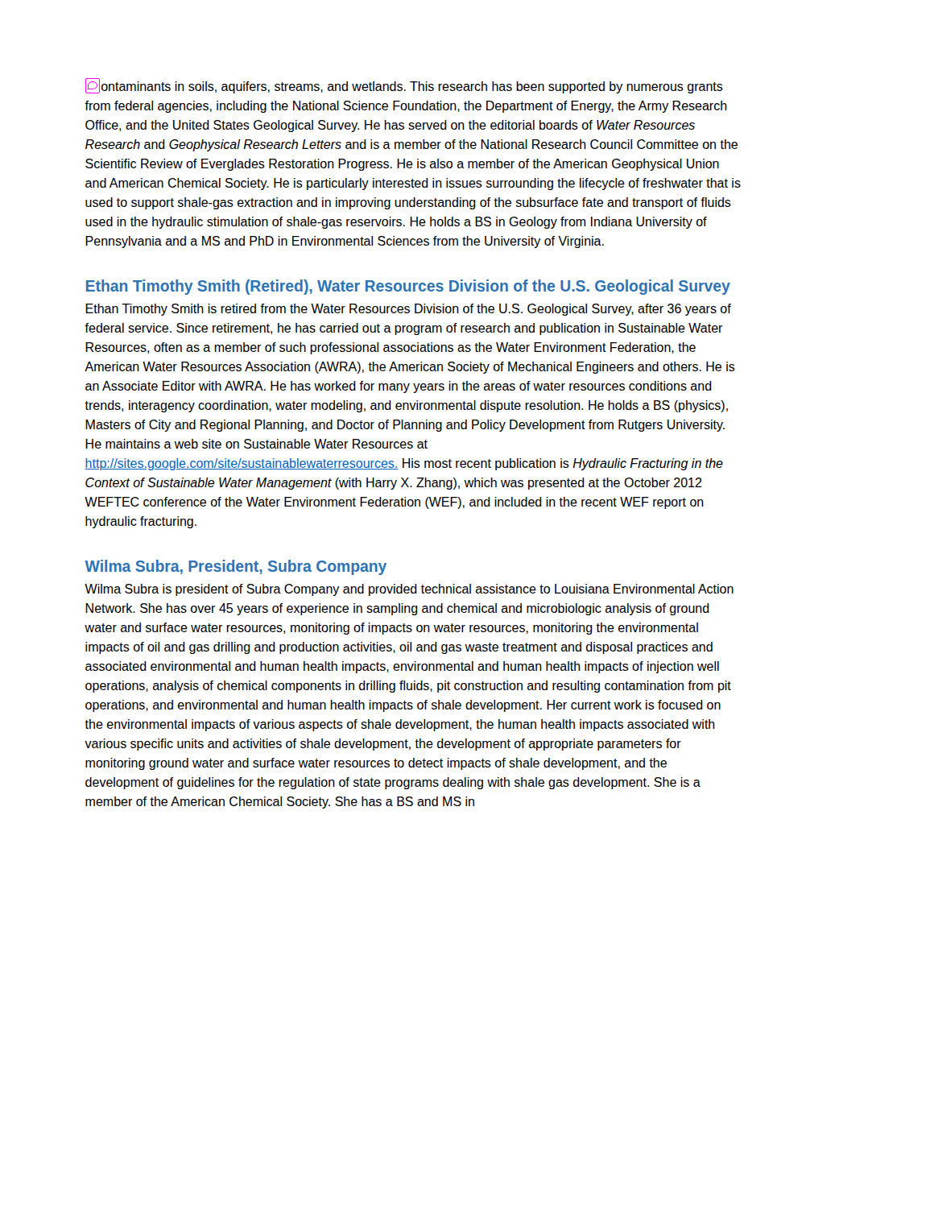ontaminants in soils, aquifers, streams, and wetlands. This research has been supported by numerous grants from federal agencies, including the National Science Foundation, the Department of Energy, the Army Research Office, and the United States Geological Survey. He has served on the editorial boards of Water Resources Research and Geophysical Research Letters and is a member of the National Research Council Committee on the Scientific Review of Everglades Restoration Progress. He is also a member of the American Geophysical Union and American Chemical Society. He is particularly interested in issues surrounding the lifecycle of freshwater that is used to support shale-gas extraction and in improving understanding of the subsurface fate and transport of fluids used in the hydraulic stimulation of shale-gas reservoirs. He holds a BS in Geology from Indiana University of Pennsylvania and a MS and PhD in Environmental Sciences from the University of Virginia.
Ethan Timothy Smith (Retired), Water Resources Division of the U.S. Geological Survey
Ethan Timothy Smith is retired from the Water Resources Division of the U.S. Geological Survey, after 36 years of federal service. Since retirement, he has carried out a program of research and publication in Sustainable Water Resources, often as a member of such professional associations as the Water Environment Federation, the American Water Resources Association (AWRA), the American Society of Mechanical Engineers and others. He is an Associate Editor with AWRA. He has worked for many years in the areas of water resources conditions and trends, interagency coordination, water modeling, and environmental dispute resolution. He holds a BS (physics), Masters of City and Regional Planning, and Doctor of Planning and Policy Development from Rutgers University. He maintains a web site on Sustainable Water Resources at http://sites.google.com/site/sustainablewaterresources. His most recent publication is Hydraulic Fracturing in the Context of Sustainable Water Management (with Harry X. Zhang), which was presented at the October 2012 WEFTEC conference of the Water Environment Federation (WEF), and included in the recent WEF report on hydraulic fracturing.
Wilma Subra, President, Subra Company
Wilma Subra is president of Subra Company and provided technical assistance to Louisiana Environmental Action Network. She has over 45 years of experience in sampling and chemical and microbiologic analysis of ground water and surface water resources, monitoring of impacts on water resources, monitoring the environmental impacts of oil and gas drilling and production activities, oil and gas waste treatment and disposal practices and associated environmental and human health impacts, environmental and human health impacts of injection well operations, analysis of chemical components in drilling fluids, pit construction and resulting contamination from pit operations, and environmental and human health impacts of shale development. Her current work is focused on the environmental impacts of various aspects of shale development, the human health impacts associated with various specific units and activities of shale development, the development of appropriate parameters for monitoring ground water and surface water resources to detect impacts of shale development, and the development of guidelines for the regulation of state programs dealing with shale gas development. She is a member of the American Chemical Society. She has a BS and MS in